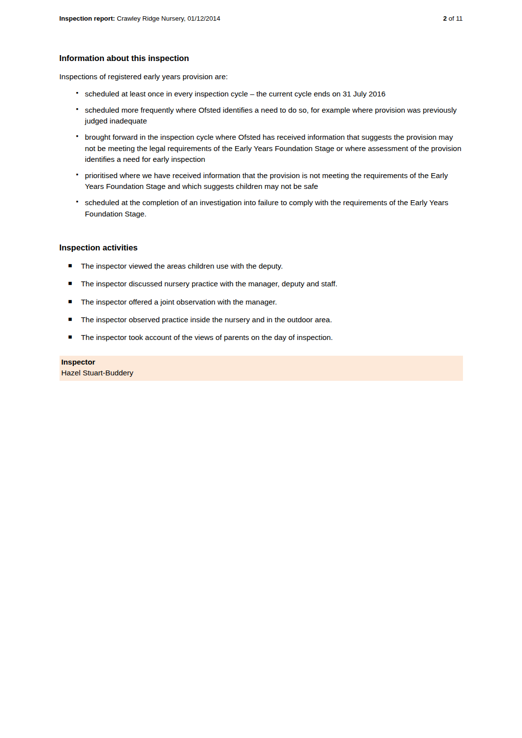Inspection report: Crawley Ridge Nursery, 01/12/2014
2 of 11
Information about this inspection
Inspections of registered early years provision are:
scheduled at least once in every inspection cycle – the current cycle ends on 31 July 2016
scheduled more frequently where Ofsted identifies a need to do so, for example where provision was previously judged inadequate
brought forward in the inspection cycle where Ofsted has received information that suggests the provision may not be meeting the legal requirements of the Early Years Foundation Stage or where assessment of the provision identifies a need for early inspection
prioritised where we have received information that the provision is not meeting the requirements of the Early Years Foundation Stage and which suggests children may not be safe
scheduled at the completion of an investigation into failure to comply with the requirements of the Early Years Foundation Stage.
Inspection activities
The inspector viewed the areas children use with the deputy.
The inspector discussed nursery practice with the manager, deputy and staff.
The inspector offered a joint observation with the manager.
The inspector observed practice inside the nursery and in the outdoor area.
The inspector took account of the views of parents on the day of inspection.
Inspector
Hazel Stuart-Buddery